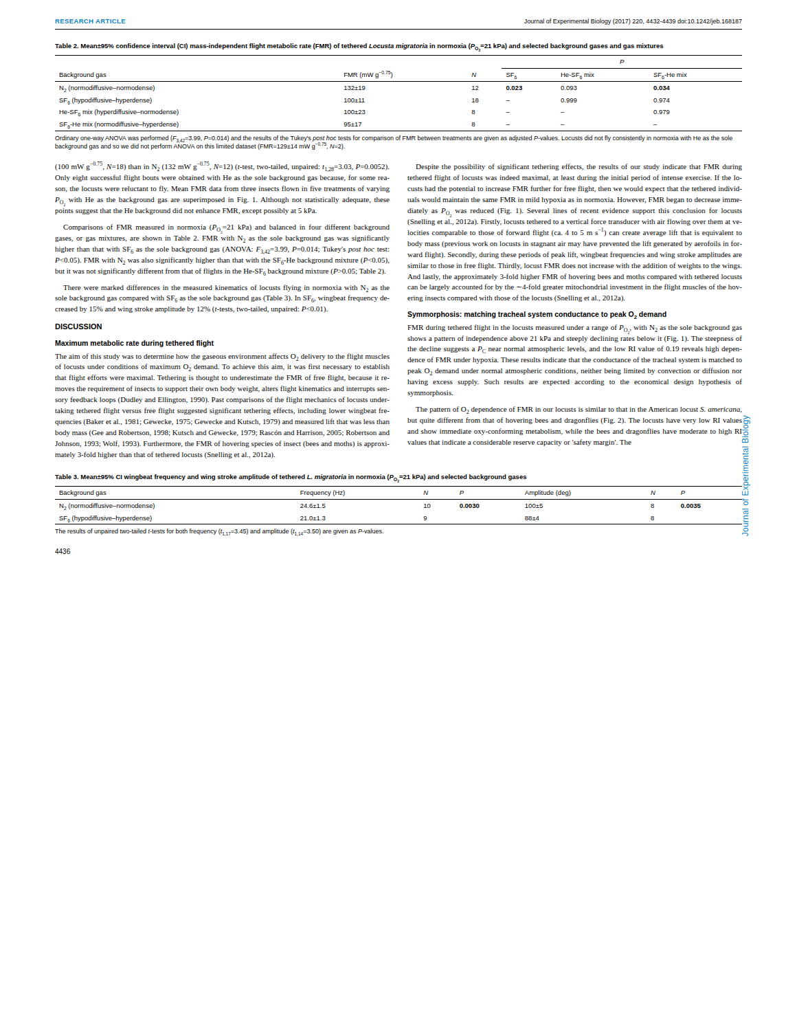RESEARCH ARTICLE
Journal of Experimental Biology (2017) 220, 4432-4439 doi:10.1242/jeb.168187
Table 2. Mean±95% confidence interval (CI) mass-independent flight metabolic rate (FMR) of tethered Locusta migratoria in normoxia (PO2=21 kPa) and selected background gases and gas mixtures
| | | | P |
| --- | --- | --- | --- |
| Background gas | FMR (mW g −0.75 ) | N | SF 6 | He-SF 6 mix | SF 6 -He mix |
| N 2 (normodiffusive–normodense) | 132±19 | 12 | 0.023 | 0.093 | 0.034 |
| SF 6 (hypodiffusive–hyperdense) | 100±11 | 18 | – | 0.999 | 0.974 |
| He-SF 6 mix (hyperdiffusive–normodense) | 100±23 | 8 | – | – | 0.979 |
| SF 6 -He mix (normodiffusive–hyperdense) | 95±17 | 8 | – | – | – |
Ordinary one-way ANOVA was performed (F3,42=3.99, P=0.014) and the results of the Tukey's post hoc tests for comparison of FMR between treatments are given as adjusted P-values. Locusts did not fly consistently in normoxia with He as the sole background gas and so we did not perform ANOVA on this limited dataset (FMR=129±14 mW g−0.75, N=2).
(100 mW g−0.75, N=18) than in N2 (132 mW g−0.75, N=12) (t-test, two-tailed, unpaired: t1,28=3.03, P=0.0052). Only eight successful flight bouts were obtained with He as the sole background gas because, for some reason, the locusts were reluctant to fly. Mean FMR data from three insects flown in five treatments of varying PO2 with He as the background gas are superimposed in Fig. 1. Although not statistically adequate, these points suggest that the He background did not enhance FMR, except possibly at 5 kPa.
Comparisons of FMR measured in normoxia (PO2=21 kPa) and balanced in four different background gases, or gas mixtures, are shown in Table 2. FMR with N2 as the sole background gas was significantly higher than that with SF6 as the sole background gas (ANOVA: F3,42=3.99, P=0.014; Tukey's post hoc test: P<0.05). FMR with N2 was also significantly higher than that with the SF6-He background mixture (P<0.05), but it was not significantly different from that of flights in the He-SF6 background mixture (P>0.05; Table 2).
There were marked differences in the measured kinematics of locusts flying in normoxia with N2 as the sole background gas compared with SF6 as the sole background gas (Table 3). In SF6, wingbeat frequency decreased by 15% and wing stroke amplitude by 12% (t-tests, two-tailed, unpaired: P<0.01).
DISCUSSION
Maximum metabolic rate during tethered flight
The aim of this study was to determine how the gaseous environment affects O2 delivery to the flight muscles of locusts under conditions of maximum O2 demand. To achieve this aim, it was first necessary to establish that flight efforts were maximal. Tethering is thought to underestimate the FMR of free flight, because it removes the requirement of insects to support their own body weight, alters flight kinematics and interrupts sensory feedback loops (Dudley and Ellington, 1990). Past comparisons of the flight mechanics of locusts undertaking tethered flight versus free flight suggested significant tethering effects, including lower wingbeat frequencies (Baker et al., 1981; Gewecke, 1975; Gewecke and Kutsch, 1979) and measured lift that was less than body mass (Gee and Robertson, 1998; Kutsch and Gewecke, 1979; Rascón and Harrison, 2005; Robertson and Johnson, 1993; Wolf, 1993). Furthermore, the FMR of hovering species of insect (bees and moths) is approximately 3-fold higher than that of tethered locusts (Snelling et al., 2012a).
Despite the possibility of significant tethering effects, the results of our study indicate that FMR during tethered flight of locusts was indeed maximal, at least during the initial period of intense exercise. If the locusts had the potential to increase FMR further for free flight, then we would expect that the tethered individuals would maintain the same FMR in mild hypoxia as in normoxia. However, FMR began to decrease immediately as PO2 was reduced (Fig. 1). Several lines of recent evidence support this conclusion for locusts (Snelling et al., 2012a). Firstly, locusts tethered to a vertical force transducer with air flowing over them at velocities comparable to those of forward flight (ca. 4 to 5 m s−1) can create average lift that is equivalent to body mass (previous work on locusts in stagnant air may have prevented the lift generated by aerofoils in forward flight). Secondly, during these periods of peak lift, wingbeat frequencies and wing stroke amplitudes are similar to those in free flight. Thirdly, locust FMR does not increase with the addition of weights to the wings. And lastly, the approximately 3-fold higher FMR of hovering bees and moths compared with tethered locusts can be largely accounted for by the ∼4-fold greater mitochondrial investment in the flight muscles of the hovering insects compared with those of the locusts (Snelling et al., 2012a).
Symmorphosis: matching tracheal system conductance to peak O2 demand
FMR during tethered flight in the locusts measured under a range of PO2, with N2 as the sole background gas shows a pattern of independence above 21 kPa and steeply declining rates below it (Fig. 1). The steepness of the decline suggests a PC near normal atmospheric levels, and the low RI value of 0.19 reveals high dependence of FMR under hypoxia. These results indicate that the conductance of the tracheal system is matched to peak O2 demand under normal atmospheric conditions, neither being limited by convection or diffusion nor having excess supply. Such results are expected according to the economical design hypothesis of symmorphosis.
The pattern of O2 dependence of FMR in our locusts is similar to that in the American locust S. americana, but quite different from that of hovering bees and dragonflies (Fig. 2). The locusts have very low RI values and show immediate oxy-conforming metabolism, while the bees and dragonflies have moderate to high RI values that indicate a considerable reserve capacity or 'safety margin'. The
Table 3. Mean±95% CI wingbeat frequency and wing stroke amplitude of tethered L. migratoria in normoxia (PO2=21 kPa) and selected background gases
| Background gas | Frequency (Hz) | N | P | Amplitude (deg) | N | P |
| --- | --- | --- | --- | --- | --- | --- |
| N 2 (normodiffusive–normodense) | 24.6±1.5 | 10 | 0.0030 | 100±5 | 8 | 0.0035 |
| SF 6 (hypodiffusive–hyperdense) | 21.0±1.3 | 9 | | 88±4 | 8 | |
The results of unpaired two-tailed t-tests for both frequency (t1,17=3.45) and amplitude (t1,14=3.50) are given as P-values.
4436
Journal of Experimental Biology